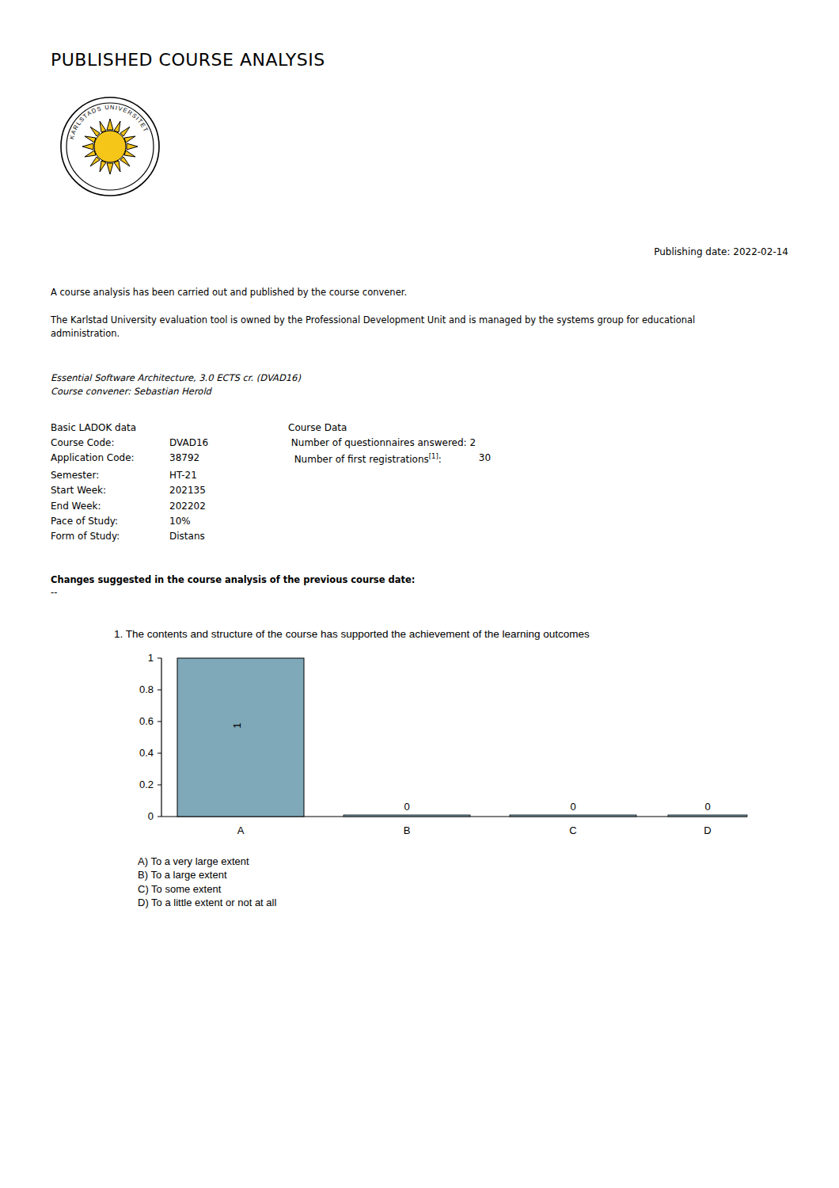PUBLISHED COURSE ANALYSIS
KARLSTADS UNIVERSITET
Publishing date: 2022-02-14
A course analysis has been carried out and published by the course convener.
The Karlstad University evaluation tool is owned by the Professional Development Unit and is managed by the systems group for educational administration.
Essential Software Architecture, 3.0 ECTS cr. (DVAD16)
Course convener: Sebastian Herold
| Basic LADOK data | | | Course Data | |
| Course Code: | DVAD16 | | Number of questionnaires answered: | 2 |
| Application Code: | 38792 | | Number of first registrations [1] : | 30 |
| Semester: | HT-21 | | | |
| Start Week: | 202135 | | | |
| End Week: | 202202 | | | |
| Pace of Study: | 10% | | | |
| Form of Study: | Distans | | | |
Changes suggested in the course analysis of the previous course date:
--
1. The contents and structure of the course has supported the achievement of the learning outcomes
0 0.2 0.4 0.6 0.8 1 1 0 0 0 A B C D
A) To a very large extent
B) To a large extent
C) To some extent
D) To a little extent or not at all